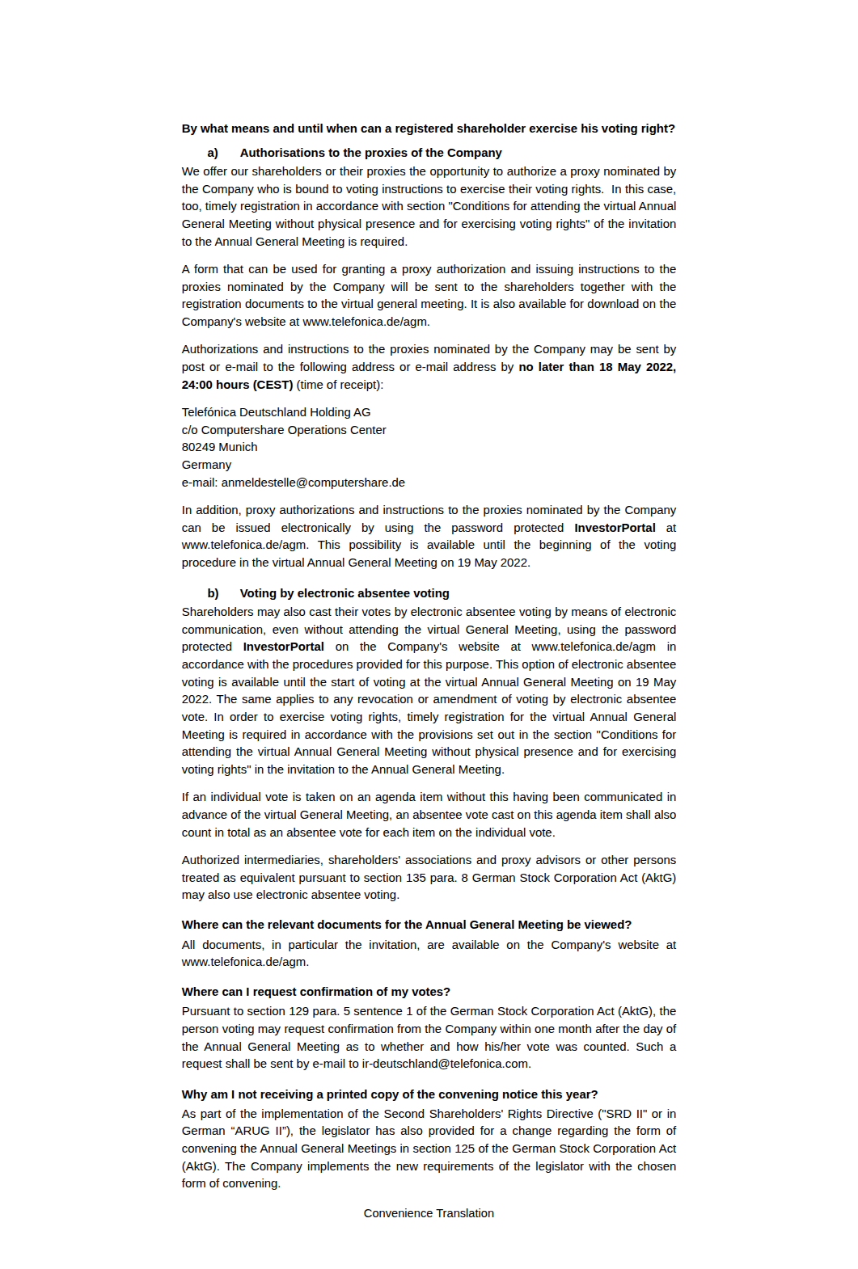By what means and until when can a registered shareholder exercise his voting right?
a) Authorisations to the proxies of the Company
We offer our shareholders or their proxies the opportunity to authorize a proxy nominated by the Company who is bound to voting instructions to exercise their voting rights. In this case, too, timely registration in accordance with section "Conditions for attending the virtual Annual General Meeting without physical presence and for exercising voting rights" of the invitation to the Annual General Meeting is required.
A form that can be used for granting a proxy authorization and issuing instructions to the proxies nominated by the Company will be sent to the shareholders together with the registration documents to the virtual general meeting. It is also available for download on the Company's website at www.telefonica.de/agm.
Authorizations and instructions to the proxies nominated by the Company may be sent by post or e-mail to the following address or e-mail address by no later than 18 May 2022, 24:00 hours (CEST) (time of receipt):
Telefónica Deutschland Holding AG
c/o Computershare Operations Center
80249 Munich
Germany
e-mail: anmeldestelle@computershare.de
In addition, proxy authorizations and instructions to the proxies nominated by the Company can be issued electronically by using the password protected InvestorPortal at www.telefonica.de/agm. This possibility is available until the beginning of the voting procedure in the virtual Annual General Meeting on 19 May 2022.
b) Voting by electronic absentee voting
Shareholders may also cast their votes by electronic absentee voting by means of electronic communication, even without attending the virtual General Meeting, using the password protected InvestorPortal on the Company's website at www.telefonica.de/agm in accordance with the procedures provided for this purpose. This option of electronic absentee voting is available until the start of voting at the virtual Annual General Meeting on 19 May 2022. The same applies to any revocation or amendment of voting by electronic absentee vote. In order to exercise voting rights, timely registration for the virtual Annual General Meeting is required in accordance with the provisions set out in the section "Conditions for attending the virtual Annual General Meeting without physical presence and for exercising voting rights" in the invitation to the Annual General Meeting.
If an individual vote is taken on an agenda item without this having been communicated in advance of the virtual General Meeting, an absentee vote cast on this agenda item shall also count in total as an absentee vote for each item on the individual vote.
Authorized intermediaries, shareholders' associations and proxy advisors or other persons treated as equivalent pursuant to section 135 para. 8 German Stock Corporation Act (AktG) may also use electronic absentee voting.
Where can the relevant documents for the Annual General Meeting be viewed?
All documents, in particular the invitation, are available on the Company's website at www.telefonica.de/agm.
Where can I request confirmation of my votes?
Pursuant to section 129 para. 5 sentence 1 of the German Stock Corporation Act (AktG), the person voting may request confirmation from the Company within one month after the day of the Annual General Meeting as to whether and how his/her vote was counted. Such a request shall be sent by e-mail to ir-deutschland@telefonica.com.
Why am I not receiving a printed copy of the convening notice this year?
As part of the implementation of the Second Shareholders' Rights Directive ("SRD II" or in German “ARUG II”), the legislator has also provided for a change regarding the form of convening the Annual General Meetings in section 125 of the German Stock Corporation Act (AktG). The Company implements the new requirements of the legislator with the chosen form of convening.
Convenience Translation